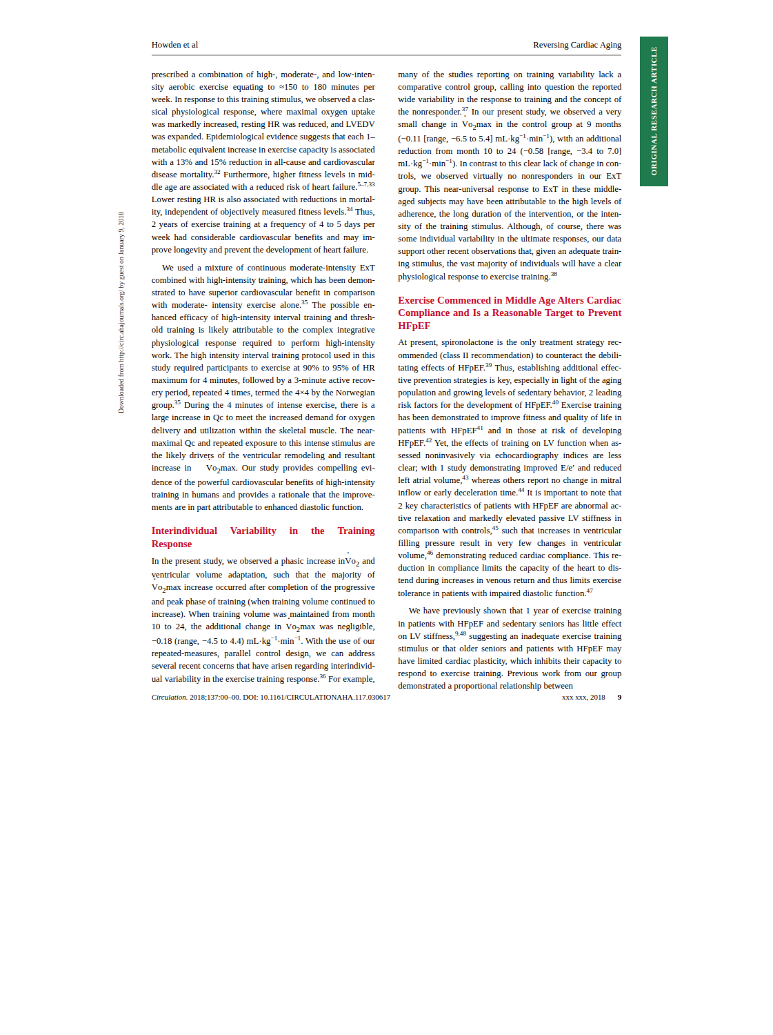ORIGINAL RESEARCH ARTICLE
Downloaded from http://circ.ahajournals.org/ by guest on January 9, 2018
Howden et al
Reversing Cardiac Aging
prescribed a combination of high-, moderate-, and low-intensity aerobic exercise equating to ≈150 to 180 minutes per week. In response to this training stimulus, we observed a classical physiological response, where maximal oxygen uptake was markedly increased, resting HR was reduced, and LVEDV was expanded. Epidemiological evidence suggests that each 1–metabolic equivalent increase in exercise capacity is associated with a 13% and 15% reduction in all-cause and cardiovascular disease mortality.32 Furthermore, higher fitness levels in middle age are associated with a reduced risk of heart failure.5–7,33 Lower resting HR is also associated with reductions in mortality, independent of objectively measured fitness levels.34 Thus, 2 years of exercise training at a frequency of 4 to 5 days per week had considerable cardiovascular benefits and may improve longevity and prevent the development of heart failure.
We used a mixture of continuous moderate-intensity ExT combined with high-intensity training, which has been demonstrated to have superior cardiovascular benefit in comparison with moderate- intensity exercise alone.35 The possible enhanced efficacy of high-intensity interval training and threshold training is likely attributable to the complex integrative physiological response required to perform high-intensity work. The high intensity interval training protocol used in this study required participants to exercise at 90% to 95% of HR maximum for 4 minutes, followed by a 3-minute active recovery period, repeated 4 times, termed the 4×4 by the Norwegian group.35 During the 4 minutes of intense exercise, there is a large increase in Qc to meet the increased demand for oxygen delivery and utilization within the skeletal muscle. The near-maximal Qc and repeated exposure to this intense stimulus are the likely drivers of the ventricular remodeling and resultant increase in Vo2max. Our study provides compelling evidence of the powerful cardiovascular benefits of high-intensity training in humans and provides a rationale that the improvements are in part attributable to enhanced diastolic function.
Interindividual Variability in the Training Response
In the present study, we observed a phasic increase inVo2 and ventricular volume adaptation, such that the majority of Vo2max increase occurred after completion of the progressive and peak phase of training (when training volume continued to increase). When training volume was maintained from month 10 to 24, the additional change in Vo2max was negligible, −0.18 (range, −4.5 to 4.4) mL·kg−1·min−1. With the use of our repeated-measures, parallel control design, we can address several recent concerns that have arisen regarding interindividual variability in the exercise training response.36 For example, many of the studies reporting on training variability lack a comparative control group, calling into question the reported wide variability in the response to training and the concept of the nonresponder.37 In our present study, we observed a very small change in Vo2max in the control group at 9 months (−0.11 [range, −6.5 to 5.4] mL·kg−1·min−1), with an additional reduction from month 10 to 24 (−0.58 [range, −3.4 to 7.0] mL·kg−1·min−1). In contrast to this clear lack of change in controls, we observed virtually no nonresponders in our ExT group. This near-universal response to ExT in these middle-aged subjects may have been attributable to the high levels of adherence, the long duration of the intervention, or the intensity of the training stimulus. Although, of course, there was some individual variability in the ultimate responses, our data support other recent observations that, given an adequate training stimulus, the vast majority of individuals will have a clear physiological response to exercise training.38
Exercise Commenced in Middle Age Alters Cardiac Compliance and Is a Reasonable Target to Prevent HFpEF
At present, spironolactone is the only treatment strategy recommended (class II recommendation) to counteract the debilitating effects of HFpEF.39 Thus, establishing additional effective prevention strategies is key, especially in light of the aging population and growing levels of sedentary behavior, 2 leading risk factors for the development of HFpEF.40 Exercise training has been demonstrated to improve fitness and quality of life in patients with HFpEF41 and in those at risk of developing HFpEF.42 Yet, the effects of training on LV function when assessed noninvasively via echocardiography indices are less clear; with 1 study demonstrating improved E/e′ and reduced left atrial volume,43 whereas others report no change in mitral inflow or early deceleration time.44 It is important to note that 2 key characteristics of patients with HFpEF are abnormal active relaxation and markedly elevated passive LV stiffness in comparison with controls,45 such that increases in ventricular filling pressure result in very few changes in ventricular volume,46 demonstrating reduced cardiac compliance. This reduction in compliance limits the capacity of the heart to distend during increases in venous return and thus limits exercise tolerance in patients with impaired diastolic function.47
We have previously shown that 1 year of exercise training in patients with HFpEF and sedentary seniors has little effect on LV stiffness,9,48 suggesting an inadequate exercise training stimulus or that older seniors and patients with HFpEF may have limited cardiac plasticity, which inhibits their capacity to respond to exercise training. Previous work from our group demonstrated a proportional relationship between
Circulation. 2018;137:00–00. DOI: 10.1161/CIRCULATIONAHA.117.030617
xxx xxx, 20189